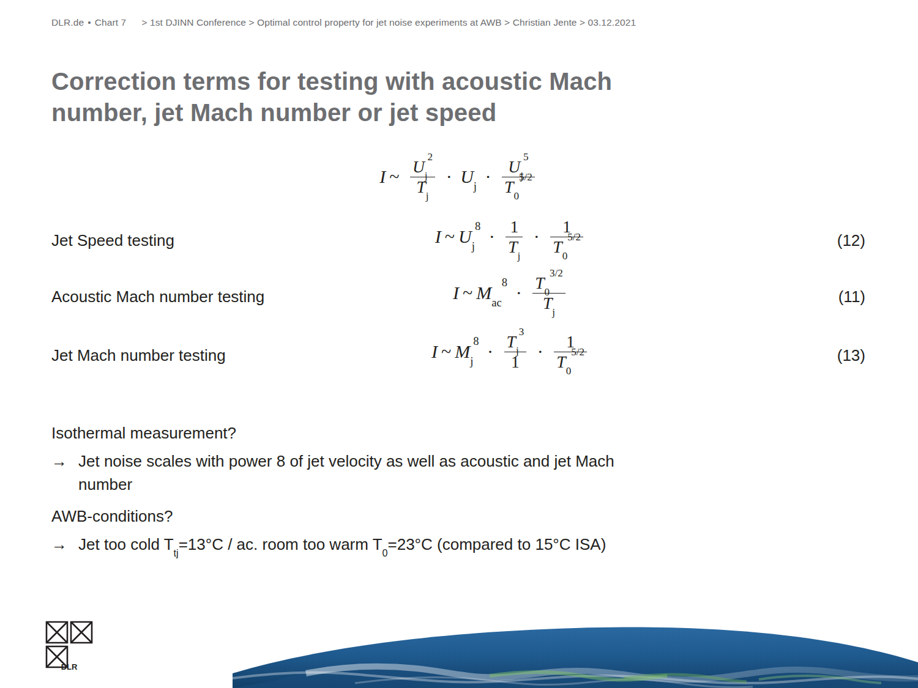DLR.de•Chart 7 > 1st DJINN Conference > Optimal control property for jet noise experiments at AWB > Christian Jente > 03.12.2021
Correction terms for testing with acoustic Mach
number, jet Mach number or jet speed
I~ Uj2 Tj · Uj · Uj5 T05/2
Jet Speed testing
I~Uj8 · 1 Tj · 1 T05/2
(12)
Acoustic Mach number testing
I~Mac8 · T03/2 Tj
(11)
Jet Mach number testing
I~Mj8 · Tj3 1 · 1 T05/2
(13)
Isothermal measurement?
→
Jet noise scales with power 8 of jet velocity as well as acoustic and jet Mach
number
AWB-conditions?
→
Jet too cold Ttj=13°C / ac. room too warm T0=23°C (compared to 15°C ISA)
DLR